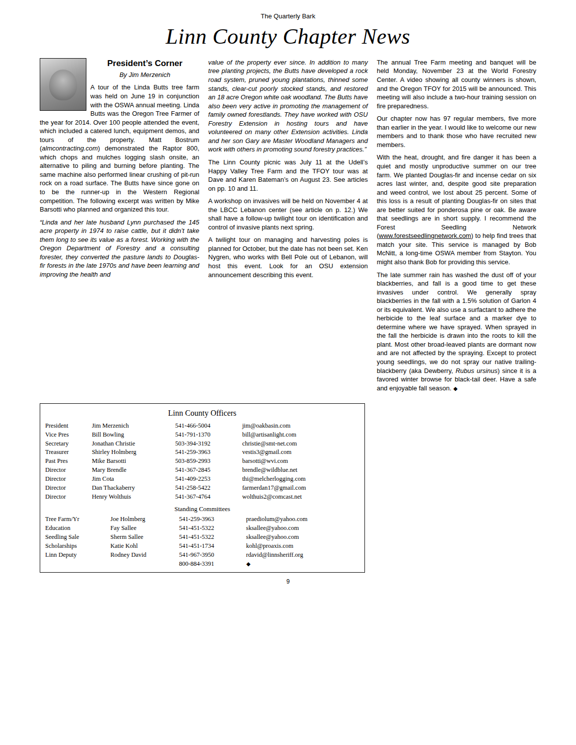The Quarterly Bark
Linn County Chapter News
President’s Corner
By Jim Merzenich
A tour of the Linda Butts tree farm was held on June 19 in conjunction with the OSWA annual meeting. Linda Butts was the Oregon Tree Farmer of the year for 2014. Over 100 people attended the event, which included a catered lunch, equipment demos, and tours of the property. Matt Bostrum (almcontracting.com) demonstrated the Raptor 800, which chops and mulches logging slash onsite, an alternative to piling and burning before planting. The same machine also performed linear crushing of pit-run rock on a road surface. The Butts have since gone on to be the runner-up in the Western Regional competition. The following excerpt was written by Mike Barsotti who planned and organized this tour.
“Linda and her late husband Lynn purchased the 145 acre property in 1974 to raise cattle, but it didn’t take them long to see its value as a forest. Working with the Oregon Department of Forestry and a consulting forester, they converted the pasture lands to Douglas- fir forests in the late 1970s and have been learning and improving the health and
value of the property ever since. In addition to many tree planting projects, the Butts have developed a rock road system, pruned young plantations, thinned some stands, clear-cut poorly stocked stands, and restored an 18 acre Oregon white oak woodland. The Butts have also been very active in promoting the management of family owned forestlands. They have worked with OSU Forestry Extension in hosting tours and have volunteered on many other Extension activities. Linda and her son Gary are Master Woodland Managers and work with others in promoting sound forestry practices.”
The Linn County picnic was July 11 at the Udell’s Happy Valley Tree Farm and the TFOY tour was at Dave and Karen Bateman’s on August 23. See articles on pp. 10 and 11.
A workshop on invasives will be held on November 4 at the LBCC Lebanon center (see article on p. 12.) We shall have a follow-up twilight tour on identification and control of invasive plants next spring.
A twilight tour on managing and harvesting poles is planned for October, but the date has not been set. Ken Nygren, who works with Bell Pole out of Lebanon, will host this event. Look for an OSU extension announcement describing this event.
The annual Tree Farm meeting and banquet will be held Monday, November 23 at the World Forestry Center. A video showing all county winners is shown, and the Oregon TFOY for 2015 will be announced. This meeting will also include a two-hour training session on fire preparedness.
Our chapter now has 97 regular members, five more than earlier in the year. I would like to welcome our new members and to thank those who have recruited new members.
With the heat, drought, and fire danger it has been a quiet and mostly unproductive summer on our tree farm. We planted Douglas-fir and incense cedar on six acres last winter, and, despite good site preparation and weed control, we lost about 25 percent. Some of this loss is a result of planting Douglas-fir on sites that are better suited for ponderosa pine or oak. Be aware that seedlings are in short supply. I recommend the Forest Seedling Network (www.forestseedlingnetwork.com) to help find trees that match your site. This service is managed by Bob McNitt, a long-time OSWA member from Stayton. You might also thank Bob for providing this service.
The late summer rain has washed the dust off of your blackberries, and fall is a good time to get these invasives under control. We generally spray blackberries in the fall with a 1.5% solution of Garlon 4 or its equivalent. We also use a surfactant to adhere the herbicide to the leaf surface and a marker dye to determine where we have sprayed. When sprayed in the fall the herbicide is drawn into the roots to kill the plant. Most other broad-leaved plants are dormant now and are not affected by the spraying. Except to protect young seedlings, we do not spray our native trailing-blackberry (aka Dewberry, Rubus ursinus) since it is a favored winter browse for black-tail deer. Have a safe and enjoyable fall season. ◆
Linn County Officers
| President | Jim Merzenich | 541-466-5004 | jim@oakbasin.com |
| Vice Pres | Bill Bowling | 541-791-1370 | bill@artisanlight.com |
| Secretary | Jonathan Christie | 503-394-3192 | christie@smt-net.com |
| Treasurer | Shirley Holmberg | 541-259-3963 | vestis3@gmail.com |
| Past Pres | Mike Barsotti | 503-859-2993 | barsotti@wvi.com |
| Director | Mary Brendle | 541-367-2845 | brendle@wildblue.net |
| Director | Jim Cota | 541-409-2253 | thi@melcherlogging.com |
| Director | Dan Thackaberry | 541-258-5422 | farmerdan17@gmail.com |
| Director | Henry Wolthuis | 541-367-4764 | wolthuis2@comcast.net |
Standing Committees
| Tree Farm/Yr | Joe Holmberg | 541-259-3963 | praediolum@yahoo.com |
| Education | Fay Sallee | 541-451-5322 | sksallee@yahoo.com |
| Seedling Sale | Sherm Sallee | 541-451-5322 | sksallee@yahoo.com |
| Scholarships | Katie Kohl | 541-451-1734 | kohl@proaxis.com |
| Linn Deputy | Rodney David | 541-967-3950 | rdavid@linnsheriff.org |
| | | 800-884-3391 | ◆ |
9